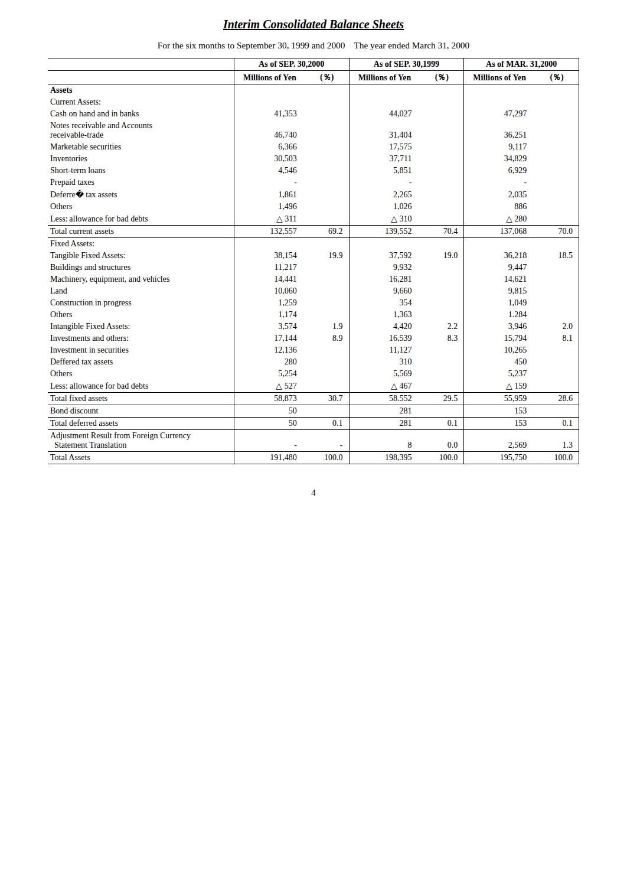Interim Consolidated Balance Sheets
For the six months to September 30, 1999 and 2000　The year ended March 31, 2000
| | As of SEP. 30,2000 | As of SEP. 30,1999 | As of MAR. 31,2000 |
| --- | --- | --- | --- |
| | Millions of Yen | (％) | Millions of Yen | (％) | Millions of Yen | (％) |
| Assets | | | | | | |
| Current Assets: | | | | | | |
| Cash on hand and in banks | 41,353 | | 44,027 | | 47,297 | |
| Notes receivable and Accounts receivable-trade | 46,740 | | 31,404 | | 36,251 | |
| Marketable securities | 6,366 | | 17,575 | | 9,117 | |
| Inventories | 30,503 | | 37,711 | | 34,829 | |
| Short-term loans | 4,546 | | 5,851 | | 6,929 | |
| Prepaid taxes | - | | - | | - | |
| Deferre� tax assets | 1,861 | | 2,265 | | 2,035 | |
| Others | 1,496 | | 1,026 | | 886 | |
| Less: allowance for bad debts | △ 311 | | △ 310 | | △ 280 | |
| Total current assets | 132,557 | 69.2 | 139,552 | 70.4 | 137,068 | 70.0 |
| Fixed Assets: | | | | | | |
| Tangible Fixed Assets: | 38,154 | 19.9 | 37,592 | 19.0 | 36,218 | 18.5 |
| Buildings and structures | 11,217 | | 9,932 | | 9,447 | |
| Machinery, equipment, and vehicles | 14,441 | | 16,281 | | 14,621 | |
| Land | 10,060 | | 9,660 | | 9,815 | |
| Construction in progress | 1,259 | | 354 | | 1,049 | |
| Others | 1,174 | | 1,363 | | 1.284 | |
| Intangible Fixed Assets: | 3,574 | 1.9 | 4,420 | 2.2 | 3,946 | 2.0 |
| Investments and others: | 17,144 | 8.9 | 16,539 | 8.3 | 15,794 | 8.1 |
| Investment in securities | 12,136 | | 11,127 | | 10,265 | |
| Deffered tax assets | 280 | | 310 | | 450 | |
| Others | 5,254 | | 5,569 | | 5,237 | |
| Less: allowance for bad debts | △ 527 | | △ 467 | | △ 159 | |
| Total fixed assets | 58,873 | 30.7 | 58.552 | 29.5 | 55,959 | 28.6 |
| Bond discount | 50 | | 281 | | 153 | |
| Total deferred assets | 50 | 0.1 | 281 | 0.1 | 153 | 0.1 |
| Adjustment Result from Foreign Currency Statement Translation | - | - | 8 | 0.0 | 2,569 | 1.3 |
| Total Assets | 191,480 | 100.0 | 198,395 | 100.0 | 195,750 | 100.0 |
4